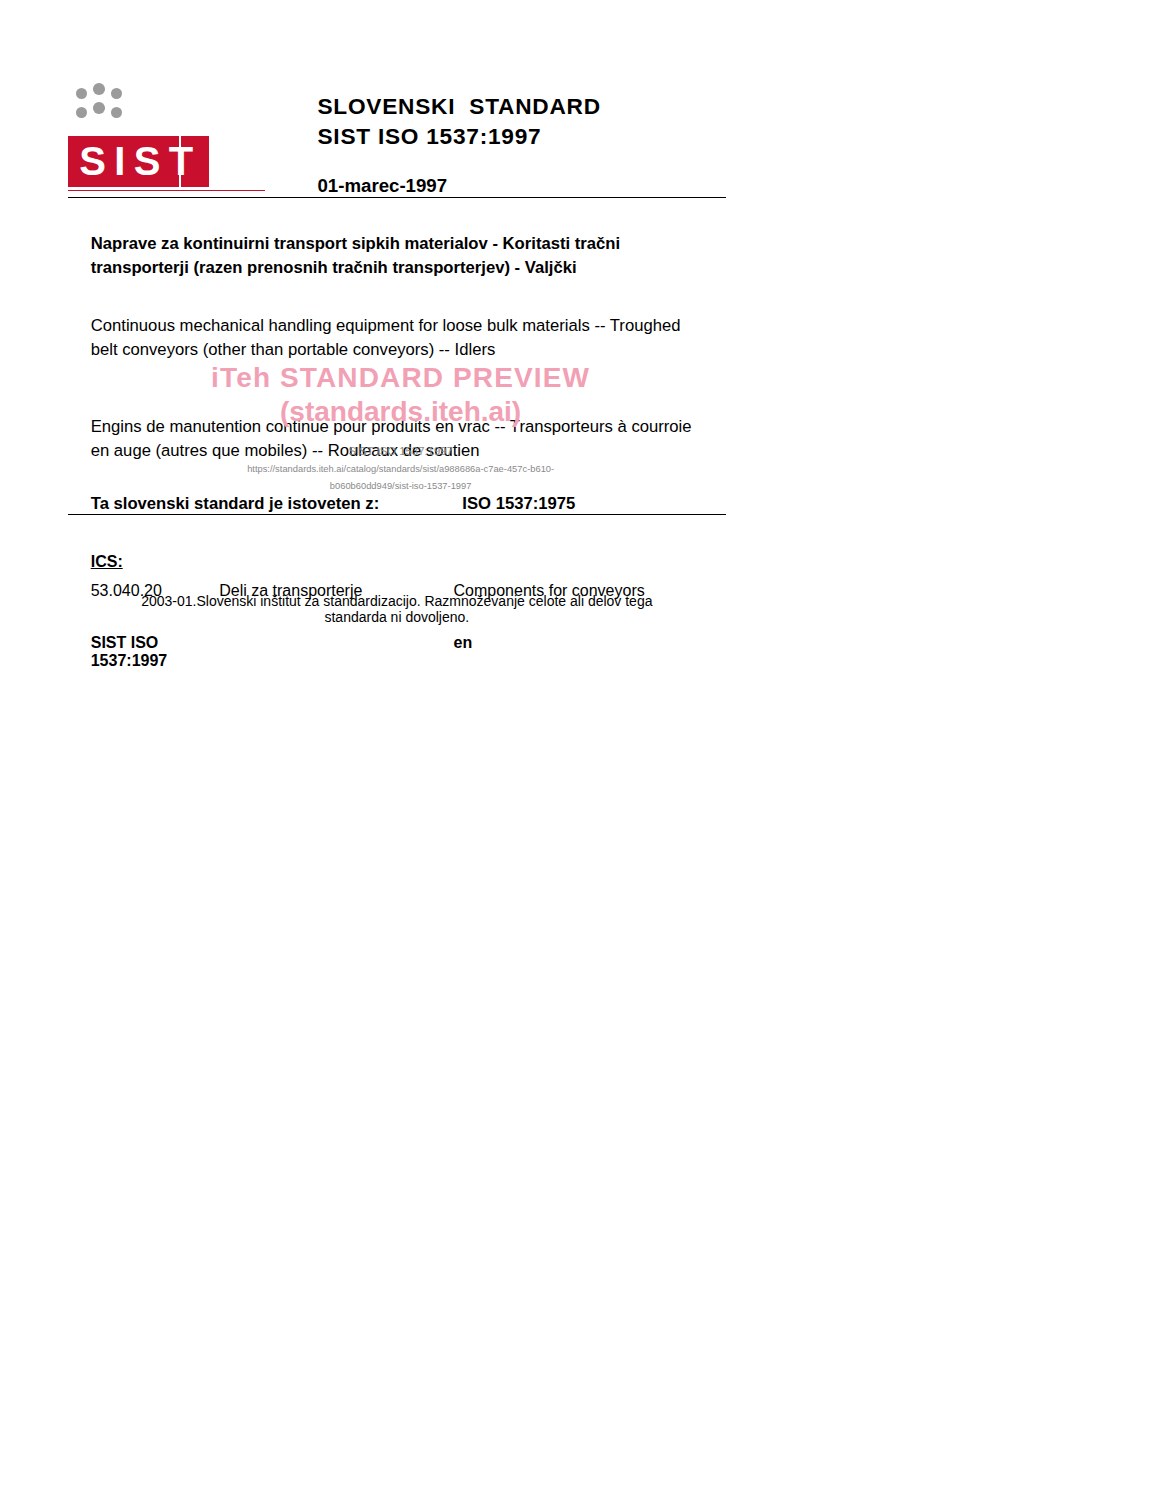SIST
SLOVENSKI STANDARD
SIST ISO 1537:1997
01-marec-1997
Naprave za kontinuirni transport sipkih materialov - Koritasti tračni transporterji (razen prenosnih tračnih transporterjev) - Valjčki
Continuous mechanical handling equipment for loose bulk materials -- Troughed belt conveyors (other than portable conveyors) -- Idlers
iTeh STANDARD PREVIEW
(standards.iteh.ai)
SIST ISO 1537:1997
https://standards.iteh.ai/catalog/standards/sist/a988686a-c7ae-457c-b610-
b060b60dd949/sist-iso-1537-1997
Engins de manutention continue pour produits en vrac -- Transporteurs à courroie en auge (autres que mobiles) -- Rouleaux de soutien
Ta slovenski standard je istoveten z: ISO 1537:1975
ICS:
| 53.040.20 | Deli za transporterje | Components for conveyors |
| SIST ISO 1537:1997 | | en |
2003-01.Slovenski inštitut za standardizacijo. Razmnoževanje celote ali delov tega standarda ni dovoljeno.